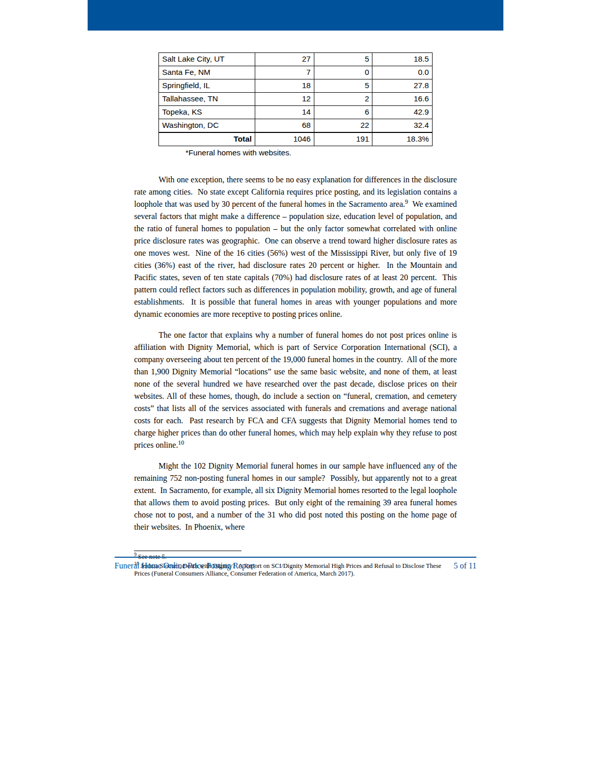| Salt Lake City, UT | 27 | 5 | 18.5 |
| Santa Fe, NM | 7 | 0 | 0.0 |
| Springfield, IL | 18 | 5 | 27.8 |
| Tallahassee, TN | 12 | 2 | 16.6 |
| Topeka, KS | 14 | 6 | 42.9 |
| Washington, DC | 68 | 22 | 32.4 |
| Total | 1046 | 191 | 18.3% |
*Funeral homes with websites.
With one exception, there seems to be no easy explanation for differences in the disclosure rate among cities. No state except California requires price posting, and its legislation contains a loophole that was used by 30 percent of the funeral homes in the Sacramento area.9 We examined several factors that might make a difference – population size, education level of population, and the ratio of funeral homes to population – but the only factor somewhat correlated with online price disclosure rates was geographic. One can observe a trend toward higher disclosure rates as one moves west. Nine of the 16 cities (56%) west of the Mississippi River, but only five of 19 cities (36%) east of the river, had disclosure rates 20 percent or higher. In the Mountain and Pacific states, seven of ten state capitals (70%) had disclosure rates of at least 20 percent. This pattern could reflect factors such as differences in population mobility, growth, and age of funeral establishments. It is possible that funeral homes in areas with younger populations and more dynamic economies are more receptive to posting prices online.
The one factor that explains why a number of funeral homes do not post prices online is affiliation with Dignity Memorial, which is part of Service Corporation International (SCI), a company overseeing about ten percent of the 19,000 funeral homes in the country. All of the more than 1,900 Dignity Memorial “locations” use the same basic website, and none of them, at least none of the several hundred we have researched over the past decade, disclose prices on their websites. All of these homes, though, do include a section on “funeral, cremation, and cemetery costs” that lists all of the services associated with funerals and cremations and average national costs for each. Past research by FCA and CFA suggests that Dignity Memorial homes tend to charge higher prices than do other funeral homes, which may help explain why they refuse to post prices online.10
Might the 102 Dignity Memorial funeral homes in our sample have influenced any of the remaining 752 non-posting funeral homes in our sample? Possibly, but apparently not to a great extent. In Sacramento, for example, all six Dignity Memorial homes resorted to the legal loophole that allows them to avoid posting prices. But only eight of the remaining 39 area funeral homes chose not to post, and a number of the 31 who did post noted this posting on the home page of their websites. In Phoenix, where
9 See note 5.
10 Joshua Slocum, Death with Dignity? A Report on SCI/Dignity Memorial High Prices and Refusal to Disclose These Prices (Funeral Consumers Alliance, Consumer Federation of America, March 2017).
Funeral Home Online Price Posting Report 5 of 11